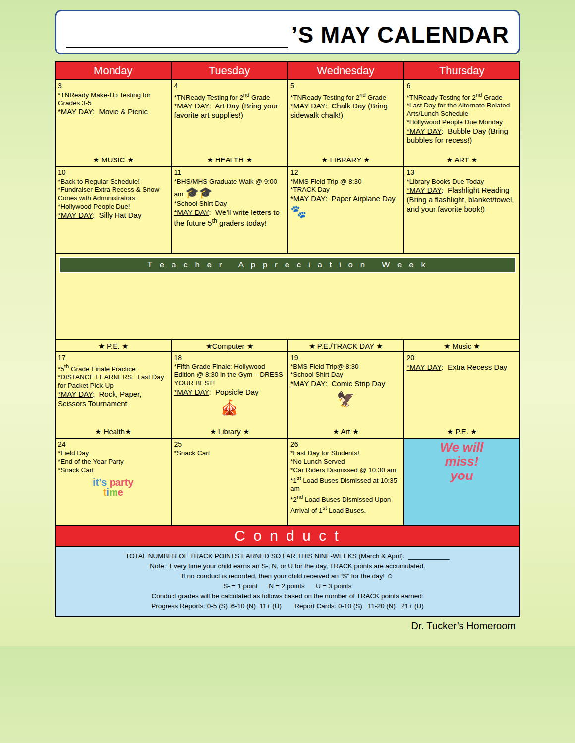’s May Calendar
| Monday | Tuesday | Wednesday | Thursday |
| --- | --- | --- | --- |
| 3 *TNReady Make-Up Testing for Grades 3-5 *MAY DAY : Movie & Picnic ★ MUSIC ★ | 4 *TNReady Testing for 2 nd Grade *MAY DAY : Art Day (Bring your favorite art supplies!) ★ HEALTH ★ | 5 *TNReady Testing for 2 nd Grade *MAY DAY : Chalk Day (Bring sidewalk chalk!) ★ LIBRARY ★ | 6 *TNReady Testing for 2 nd Grade *Last Day for the Alternate Related Arts/Lunch Schedule *Hollywood People Due Monday *MAY DAY : Bubble Day (Bring bubbles for recess!) ★ ART ★ |
| 10 *Back to Regular Schedule! *Fundraiser Extra Recess & Snow Cones with Administrators *Hollywood People Due! *MAY DAY : Silly Hat Day | 11 *BHS/MHS Graduate Walk @ 9:00 am 🎓🎓 *School Shirt Day *MAY DAY : We’ll write letters to the future 5 th graders today! | 12 *MMS Field Trip @ 8:30 *TRACK Day *MAY DAY : Paper Airplane Day 🐾 | 13 *Library Books Due Today *MAY DAY : Flashlight Reading (Bring a flashlight, blanket/towel, and your favorite book!) |
| T e a c h e r A p p r e c i a t i o n W e e k |
| ★ P.E. ★ | ★Computer ★ | ★ P.E./TRACK DAY ★ | ★ Music ★ |
| 17 *5 th Grade Finale Practice *DISTANCE LEARNERS : Last Day for Packet Pick-Up *MAY DAY : Rock, Paper, Scissors Tournament ★ Health★ | 18 *Fifth Grade Finale: Hollywood Edition @ 8:30 in the Gym – DRESS YOUR BEST! *MAY DAY : Popsicle Day 🎪 ★ Library ★ | 19 *BMS Field Trip@ 8:30 *School Shirt Day *MAY DAY : Comic Strip Day 🦅 ★ Art ★ | 20 *MAY DAY : Extra Recess Day ★ P.E. ★ |
| 24 *Field Day *End of the Year Party *Snack Cart it’s party t i m e | 25 *Snack Cart | 26 *Last Day for Students! *No Lunch Served *Car Riders Dismissed @ 10:30 am *1 st Load Buses Dismissed at 10:35 am *2 nd Load Buses Dismissed Upon Arrival of 1 st Load Buses. | We will miss! you |
C o n d u c t
TOTAL NUMBER OF TRACK POINTS EARNED SO FAR THIS NINE-WEEKS (March & April): ___________
Note: Every time your child earns an S-, N, or U for the day, TRACK points are accumulated.
If no conduct is recorded, then your child received an “S” for the day! ☺
S- = 1 point N = 2 points U = 3 points
Conduct grades will be calculated as follows based on the number of TRACK points earned:
Progress Reports: 0-5 (S) 6-10 (N) 11+ (U) Report Cards: 0-10 (S) 11-20 (N) 21+ (U)
Dr. Tucker’s Homeroom